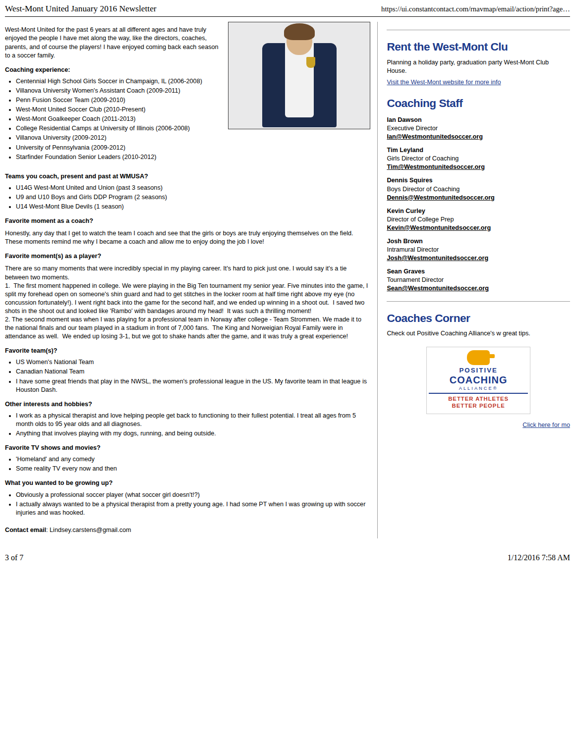West-Mont United January 2016 Newsletter
https://ui.constantcontact.com/rnavmap/email/action/print?age…
West-Mont United for the past 6 years at all different ages and have truly enjoyed the people I have met along the way, like the directors, coaches, parents, and of course the players! I have enjoyed coming back each season to a soccer family.
Coaching experience:
Centennial High School Girls Soccer in Champaign, IL (2006-2008)
Villanova University Women's Assistant Coach (2009-2011)
Penn Fusion Soccer Team (2009-2010)
West-Mont United Soccer Club (2010-Present)
West-Mont Goalkeeper Coach (2011-2013)
College Residential Camps at University of Illinois (2006-2008)
Villanova University (2009-2012)
University of Pennsylvania (2009-2012)
Starfinder Foundation Senior Leaders (2010-2012)
Teams you coach, present and past at WMUSA?
U14G West-Mont United and Union (past 3 seasons)
U9 and U10 Boys and Girls DDP Program (2 seasons)
U14 West-Mont Blue Devils (1 season)
Favorite moment as a coach?
Honestly, any day that I get to watch the team I coach and see that the girls or boys are truly enjoying themselves on the field. These moments remind me why I became a coach and allow me to enjoy doing the job I love!
Favorite moment(s) as a player?
There are so many moments that were incredibly special in my playing career. It's hard to pick just one. I would say it's a tie between two moments.
1. The first moment happened in college. We were playing in the Big Ten tournament my senior year. Five minutes into the game, I split my forehead open on someone's shin guard and had to get stitches in the locker room at half time right above my eye (no concussion fortunately!). I went right back into the game for the second half, and we ended up winning in a shoot out. I saved two shots in the shoot out and looked like 'Rambo' with bandages around my head! It was such a thrilling moment!
2. The second moment was when I was playing for a professional team in Norway after college - Team Strommen. We made it to the national finals and our team played in a stadium in front of 7,000 fans. The King and Norweigian Royal Family were in attendance as well. We ended up losing 3-1, but we got to shake hands after the game, and it was truly a great experience!
Favorite team(s)?
US Women's National Team
Canadian National Team
I have some great friends that play in the NWSL, the women's professional league in the US. My favorite team in that league is Houston Dash.
Other interests and hobbies?
I work as a physical therapist and love helping people get back to functioning to their fullest potential. I treat all ages from 5 month olds to 95 year olds and all diagnoses.
Anything that involves playing with my dogs, running, and being outside.
Favorite TV shows and movies?
'Homeland' and any comedy
Some reality TV every now and then
What you wanted to be growing up?
Obviously a professional soccer player (what soccer girl doesn't!?)
I actually always wanted to be a physical therapist from a pretty young age. I had some PT when I was growing up with soccer injuries and was hooked.
Contact email: Lindsey.carstens@gmail.com
Rent the West-Mont Clu
Planning a holiday party, graduation party West-Mont Club House.
Visit the West-Mont website for more info
Coaching Staff
Ian Dawson
Executive Director
Ian@Westmontunitedsoccer.org
Tim Leyland
Girls Director of Coaching
Tim@Westmontunitedsoccer.org
Dennis Squires
Boys Director of Coaching
Dennis@Westmontunitedsoccer.org
Kevin Curley
Director of College Prep
Kevin@Westmontunitedsoccer.org
Josh Brown
Intramural Director
Josh@Westmontunitedsoccer.org
Sean Graves
Tournament Director
Sean@Westmontunitedsoccer.org
Coaches Corner
Check out Positive Coaching Alliance's w great tips.
POSITIVE COACHING
ALLIANCE®
BETTER ATHLETES
BETTER PEOPLE
Click here for mo
3 of 7
1/12/2016 7:58 AM